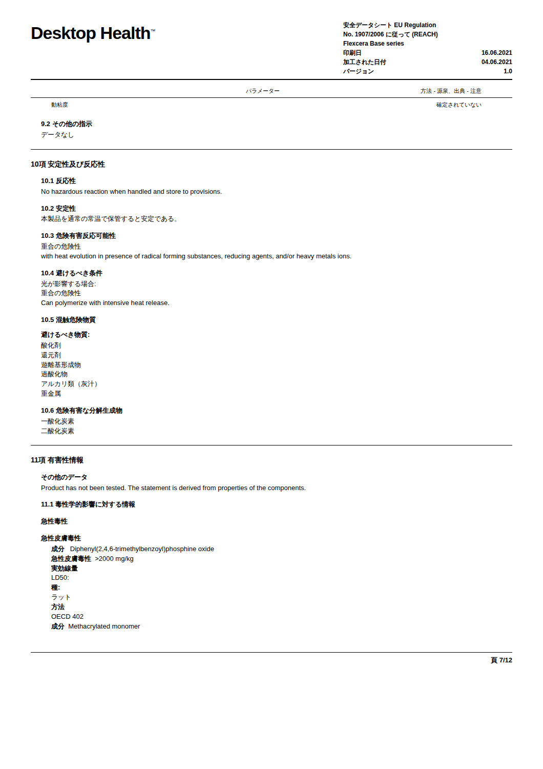Desktop Health™
安全データシート EU Regulation
No. 1907/2006 に従って (REACH)
Flexcera Base series
印刷日 16.06.2021
加工された日付 04.06.2021
バージョン 1.0
パラメーター
方法 - 源泉、出典 - 注意
動粘度
確定されていない
9.2 その他の指示
データなし
10項 安定性及び反応性
10.1 反応性
No hazardous reaction when handled and store to provisions.
10.2 安定性
本製品を通常の常温で保管すると安定である。
10.3 危険有害反応可能性
重合の危険性
with heat evolution in presence of radical forming substances, reducing agents, and/or heavy metals ions.
10.4 避けるべき条件
光が影響する場合:
重合の危険性
Can polymerize with intensive heat release.
10.5 混触危険物質
避けるべき物質:
酸化剤
還元剤
遊離基形成物
過酸化物
アルカリ類（灰汁）
重金属
10.6 危険有害な分解生成物
一酸化炭素
二酸化炭素
11項 有害性情報
その他のデータ
Product has not been tested. The statement is derived from properties of the components.
11.1 毒性学的影響に対する情報
急性毒性
急性皮膚毒性
成分 Diphenyl(2,4,6-trimethylbenzoyl)phosphine oxide
急性皮膚毒性 >2000 mg/kg
実効線量
LD50:
種:
ラット
方法
OECD 402
成分 Methacrylated monomer
頁 7/12